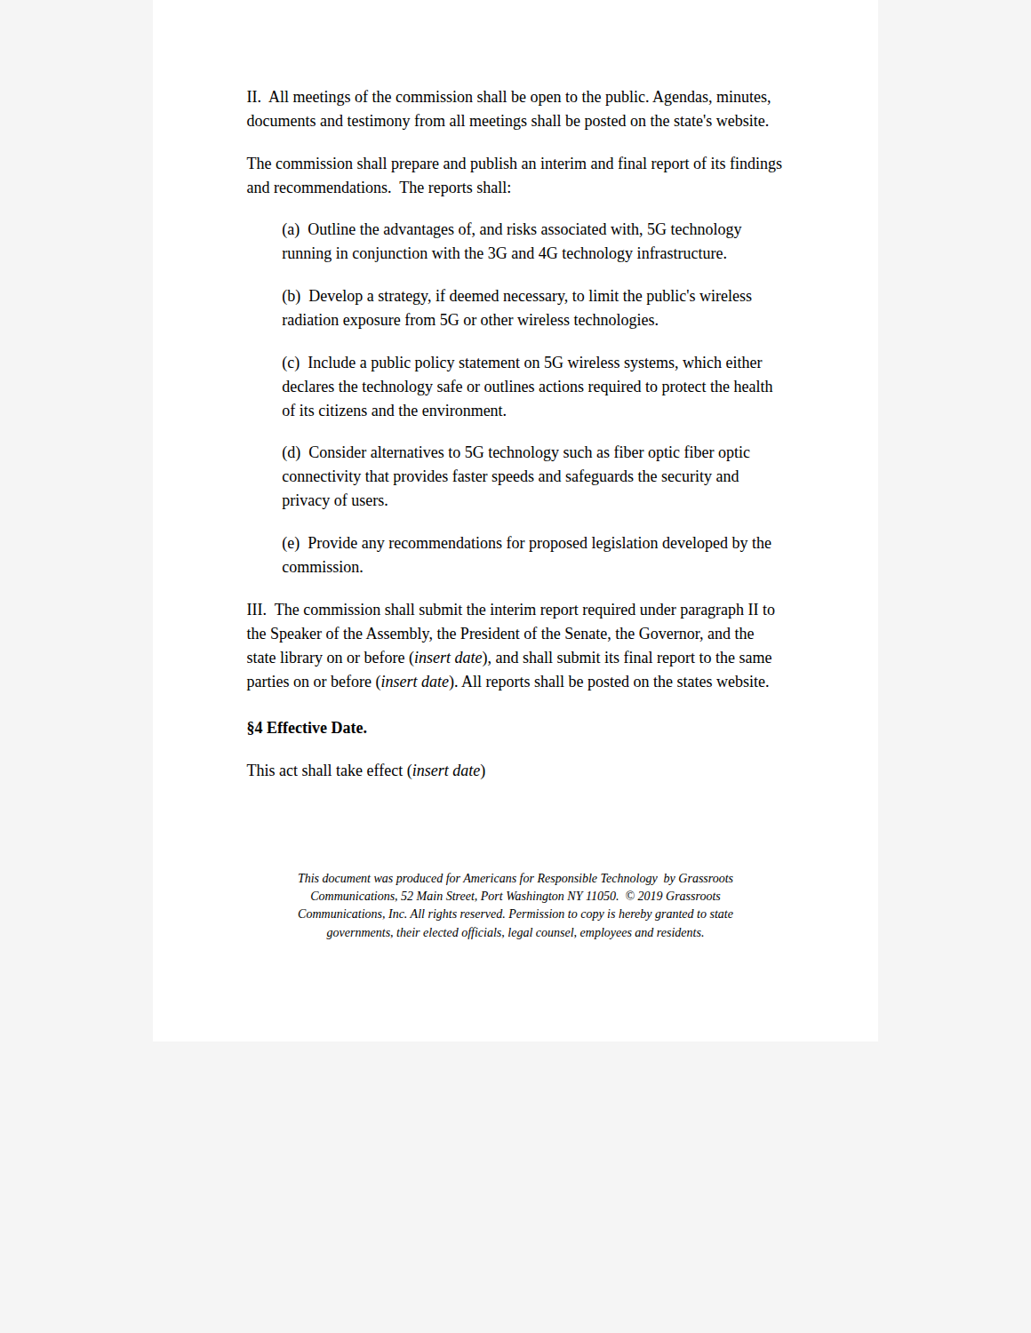II. All meetings of the commission shall be open to the public. Agendas, minutes, documents and testimony from all meetings shall be posted on the state's website.
The commission shall prepare and publish an interim and final report of its findings and recommendations. The reports shall:
(a) Outline the advantages of, and risks associated with, 5G technology running in conjunction with the 3G and 4G technology infrastructure.
(b) Develop a strategy, if deemed necessary, to limit the public's wireless radiation exposure from 5G or other wireless technologies.
(c) Include a public policy statement on 5G wireless systems, which either declares the technology safe or outlines actions required to protect the health of its citizens and the environment.
(d) Consider alternatives to 5G technology such as fiber optic fiber optic connectivity that provides faster speeds and safeguards the security and privacy of users.
(e) Provide any recommendations for proposed legislation developed by the commission.
III. The commission shall submit the interim report required under paragraph II to the Speaker of the Assembly, the President of the Senate, the Governor, and the state library on or before (insert date), and shall submit its final report to the same parties on or before (insert date). All reports shall be posted on the states website.
§4 Effective Date.
This act shall take effect (insert date)
This document was produced for Americans for Responsible Technology by Grassroots Communications, 52 Main Street, Port Washington NY 11050. © 2019 Grassroots Communications, Inc. All rights reserved. Permission to copy is hereby granted to state governments, their elected officials, legal counsel, employees and residents.